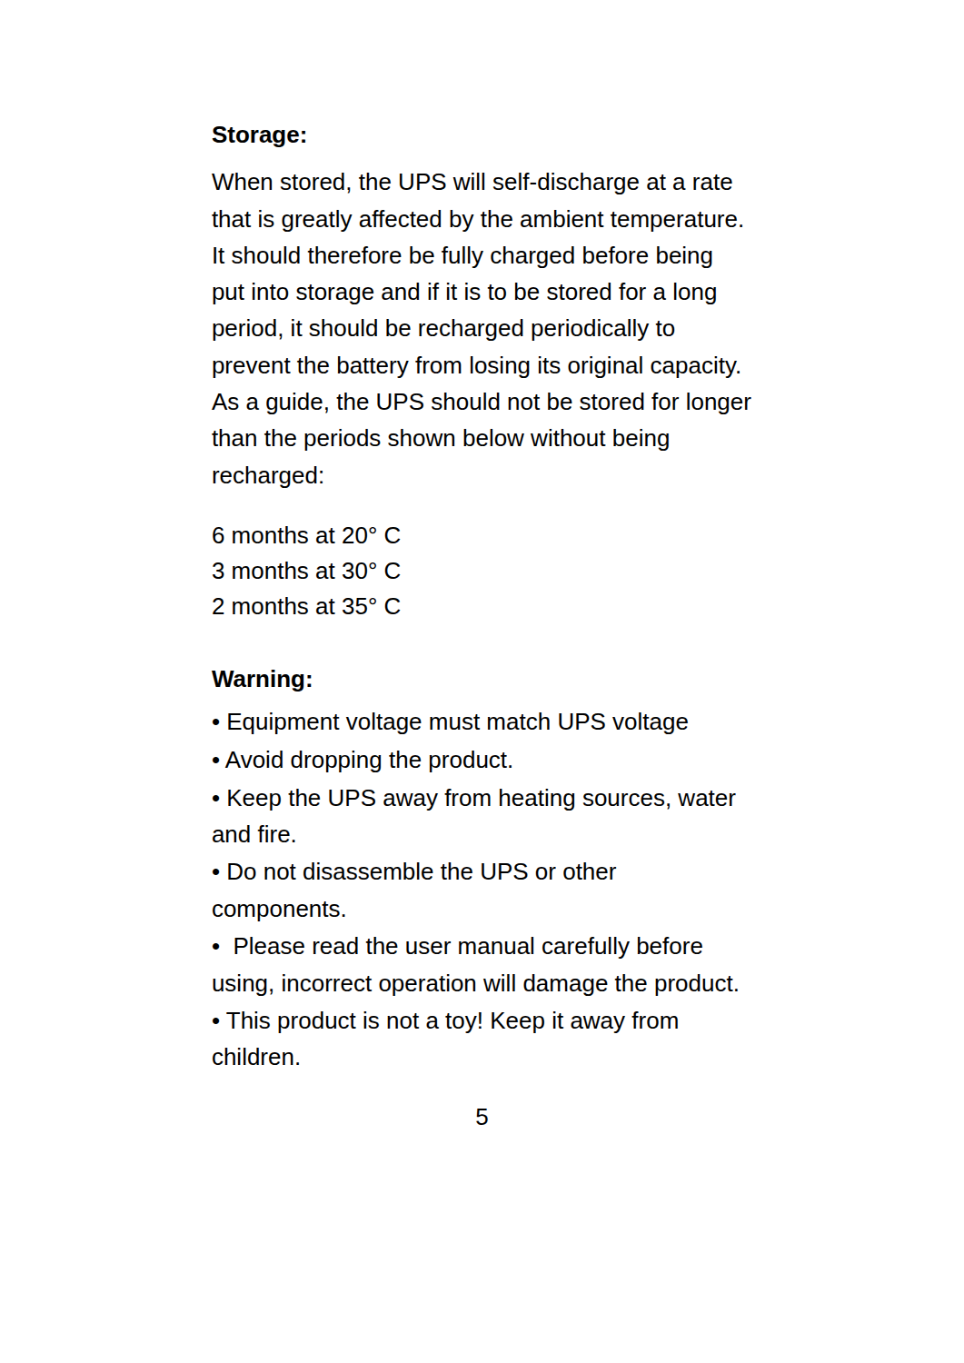Storage:
When stored, the UPS will self-discharge at a rate that is greatly affected by the ambient temperature. It should therefore be fully charged before being put into storage and if it is to be stored for a long period, it should be recharged periodically to prevent the battery from losing its original capacity. As a guide, the UPS should not be stored for longer than the periods shown below without being recharged:
6 months at 20° C
3 months at 30° C
2 months at 35° C
Warning:
• Equipment voltage must match UPS voltage
• Avoid dropping the product.
• Keep the UPS away from heating sources, water and fire.
• Do not disassemble the UPS or other components.
• Please read the user manual carefully before using, incorrect operation will damage the product.
• This product is not a toy! Keep it away from children.
5